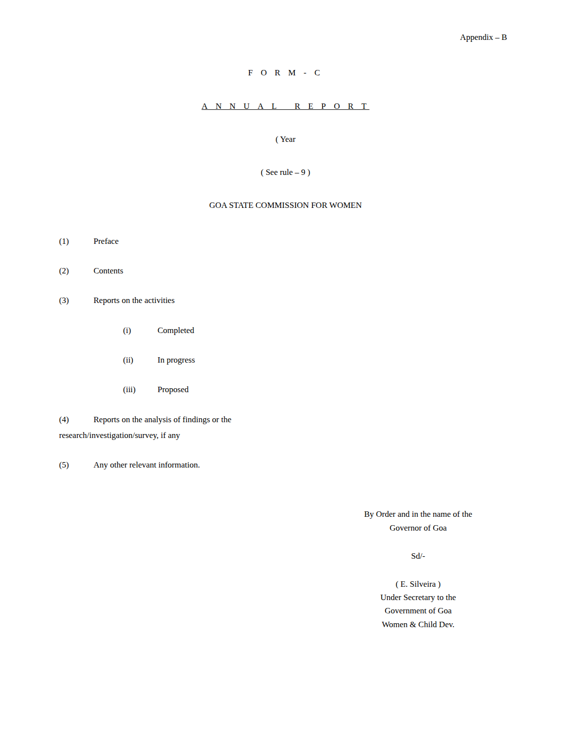Appendix – B
F O R M - C
A N N U A L R E P O R T
( Year
( See rule – 9 )
GOA STATE COMMISSION FOR WOMEN
(1) Preface
(2) Contents
(3) Reports on the activities
(i) Completed
(ii) In progress
(iii) Proposed
(4) Reports on the analysis of findings or the
research/investigation/survey, if any
(5) Any other relevant information.
By Order and in the name of the
Governor of Goa
Sd/-
( E. Silveira )
Under Secretary to the
Government of Goa
Women & Child Dev.